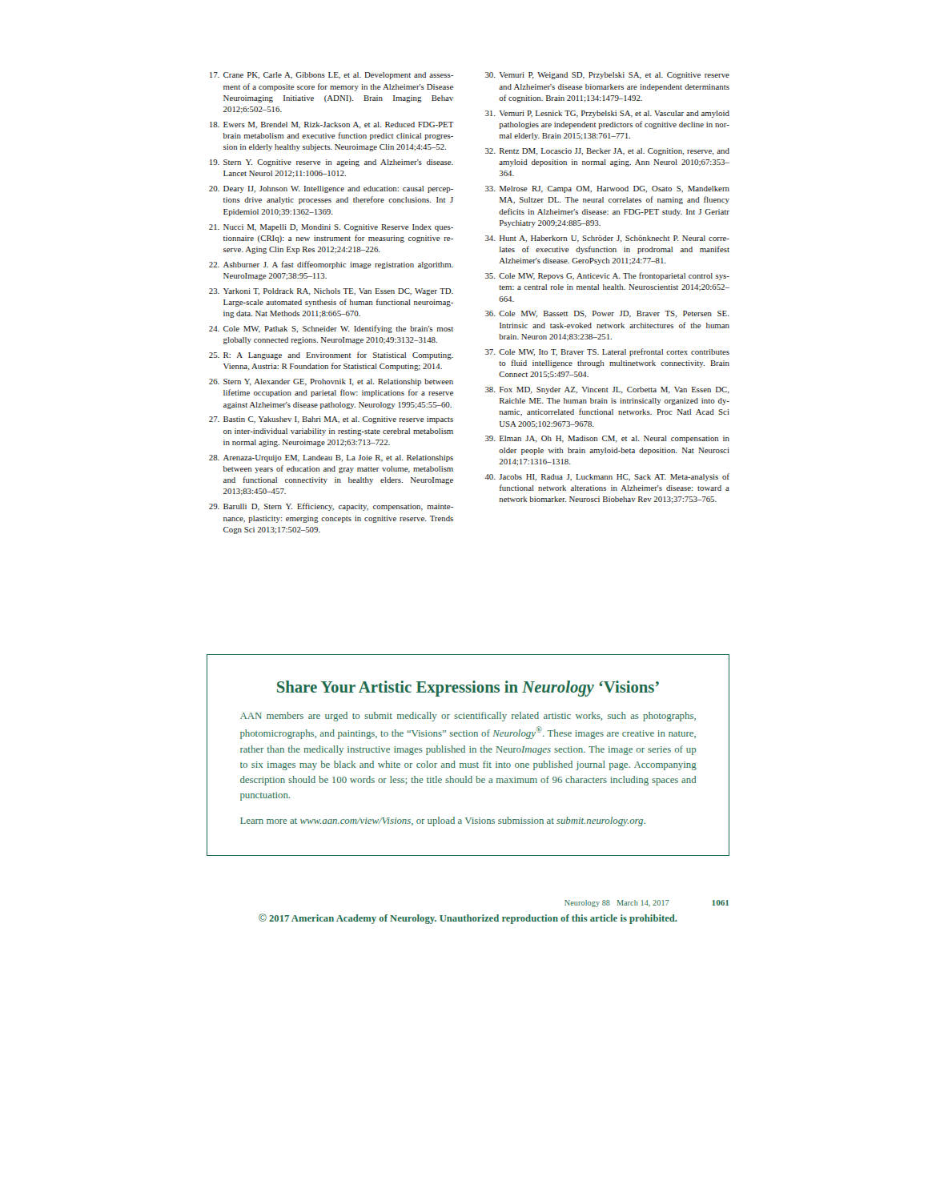Crane PK, Carle A, Gibbons LE, et al. Development and assessment of a composite score for memory in the Alzheimer's Disease Neuroimaging Initiative (ADNI). Brain Imaging Behav 2012;6:502–516.
Ewers M, Brendel M, Rizk-Jackson A, et al. Reduced FDG-PET brain metabolism and executive function predict clinical progression in elderly healthy subjects. Neuroimage Clin 2014;4:45–52.
Stern Y. Cognitive reserve in ageing and Alzheimer's disease. Lancet Neurol 2012;11:1006–1012.
Deary IJ, Johnson W. Intelligence and education: causal perceptions drive analytic processes and therefore conclusions. Int J Epidemiol 2010;39:1362–1369.
Nucci M, Mapelli D, Mondini S. Cognitive Reserve Index questionnaire (CRIq): a new instrument for measuring cognitive reserve. Aging Clin Exp Res 2012;24:218–226.
Ashburner J. A fast diffeomorphic image registration algorithm. NeuroImage 2007;38:95–113.
Yarkoni T, Poldrack RA, Nichols TE, Van Essen DC, Wager TD. Large-scale automated synthesis of human functional neuroimaging data. Nat Methods 2011;8:665–670.
Cole MW, Pathak S, Schneider W. Identifying the brain's most globally connected regions. NeuroImage 2010;49:3132–3148.
R: A Language and Environment for Statistical Computing. Vienna, Austria: R Foundation for Statistical Computing; 2014.
Stern Y, Alexander GE, Prohovnik I, et al. Relationship between lifetime occupation and parietal flow: implications for a reserve against Alzheimer's disease pathology. Neurology 1995;45:55–60.
Bastin C, Yakushev I, Bahri MA, et al. Cognitive reserve impacts on inter-individual variability in resting-state cerebral metabolism in normal aging. Neuroimage 2012;63:713–722.
Arenaza-Urquijo EM, Landeau B, La Joie R, et al. Relationships between years of education and gray matter volume, metabolism and functional connectivity in healthy elders. NeuroImage 2013;83:450–457.
Barulli D, Stern Y. Efficiency, capacity, compensation, maintenance, plasticity: emerging concepts in cognitive reserve. Trends Cogn Sci 2013;17:502–509.
Vemuri P, Weigand SD, Przybelski SA, et al. Cognitive reserve and Alzheimer's disease biomarkers are independent determinants of cognition. Brain 2011;134:1479–1492.
Vemuri P, Lesnick TG, Przybelski SA, et al. Vascular and amyloid pathologies are independent predictors of cognitive decline in normal elderly. Brain 2015;138:761–771.
Rentz DM, Locascio JJ, Becker JA, et al. Cognition, reserve, and amyloid deposition in normal aging. Ann Neurol 2010;67:353–364.
Melrose RJ, Campa OM, Harwood DG, Osato S, Mandelkern MA, Sultzer DL. The neural correlates of naming and fluency deficits in Alzheimer's disease: an FDG-PET study. Int J Geriatr Psychiatry 2009;24:885–893.
Hunt A, Haberkorn U, Schröder J, Schönknecht P. Neural correlates of executive dysfunction in prodromal and manifest Alzheimer's disease. GeroPsych 2011;24:77–81.
Cole MW, Repovs G, Anticevic A. The frontoparietal control system: a central role in mental health. Neuroscientist 2014;20:652–664.
Cole MW, Bassett DS, Power JD, Braver TS, Petersen SE. Intrinsic and task-evoked network architectures of the human brain. Neuron 2014;83:238–251.
Cole MW, Ito T, Braver TS. Lateral prefrontal cortex contributes to fluid intelligence through multinetwork connectivity. Brain Connect 2015;5:497–504.
Fox MD, Snyder AZ, Vincent JL, Corbetta M, Van Essen DC, Raichle ME. The human brain is intrinsically organized into dynamic, anticorrelated functional networks. Proc Natl Acad Sci USA 2005;102:9673–9678.
Elman JA, Oh H, Madison CM, et al. Neural compensation in older people with brain amyloid-beta deposition. Nat Neurosci 2014;17:1316–1318.
Jacobs HI, Radua J, Luckmann HC, Sack AT. Meta-analysis of functional network alterations in Alzheimer's disease: toward a network biomarker. Neurosci Biobehav Rev 2013;37:753–765.
Share Your Artistic Expressions in Neurology ‘Visions’
AAN members are urged to submit medically or scientifically related artistic works, such as photographs, photomicrographs, and paintings, to the “Visions” section of Neurology®. These images are creative in nature, rather than the medically instructive images published in the NeuroImages section. The image or series of up to six images may be black and white or color and must fit into one published journal page. Accompanying description should be 100 words or less; the title should be a maximum of 96 characters including spaces and punctuation.
Learn more at www.aan.com/view/Visions, or upload a Visions submission at submit.neurology.org.
Neurology 88 March 14, 20171061
© 2017 American Academy of Neurology. Unauthorized reproduction of this article is prohibited.